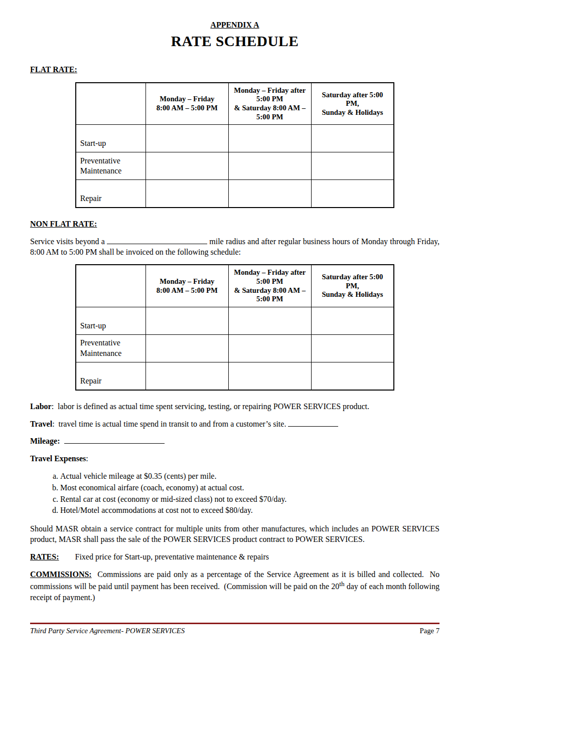APPENDIX A
RATE SCHEDULE
FLAT RATE:
| | Monday – Friday 8:00 AM – 5:00 PM | Monday – Friday after 5:00 PM & Saturday 8:00 AM – 5:00 PM | Saturday after 5:00 PM, Sunday & Holidays |
| --- | --- | --- | --- |
| Start-up | | | |
| Preventative Maintenance | | | |
| Repair | | | |
NON FLAT RATE:
Service visits beyond a mile radius and after regular business hours of Monday through Friday, 8:00 AM to 5:00 PM shall be invoiced on the following schedule:
| | Monday – Friday 8:00 AM – 5:00 PM | Monday – Friday after 5:00 PM & Saturday 8:00 AM – 5:00 PM | Saturday after 5:00 PM, Sunday & Holidays |
| --- | --- | --- | --- |
| Start-up | | | |
| Preventative Maintenance | | | |
| Repair | | | |
Labor: labor is defined as actual time spent servicing, testing, or repairing POWER SERVICES product.
Travel: travel time is actual time spend in transit to and from a customer’s site.
Mileage:
Travel Expenses:
Actual vehicle mileage at $0.35 (cents) per mile.
Most economical airfare (coach, economy) at actual cost.
Rental car at cost (economy or mid-sized class) not to exceed $70/day.
Hotel/Motel accommodations at cost not to exceed $80/day.
Should MASR obtain a service contract for multiple units from other manufactures, which includes an POWER SERVICES product, MASR shall pass the sale of the POWER SERVICES product contract to POWER SERVICES.
RATES: Fixed price for Start-up, preventative maintenance & repairs
COMMISSIONS: Commissions are paid only as a percentage of the Service Agreement as it is billed and collected. No commissions will be paid until payment has been received. (Commission will be paid on the 20th day of each month following receipt of payment.)
Third Party Service Agreement- POWER SERVICES Page 7